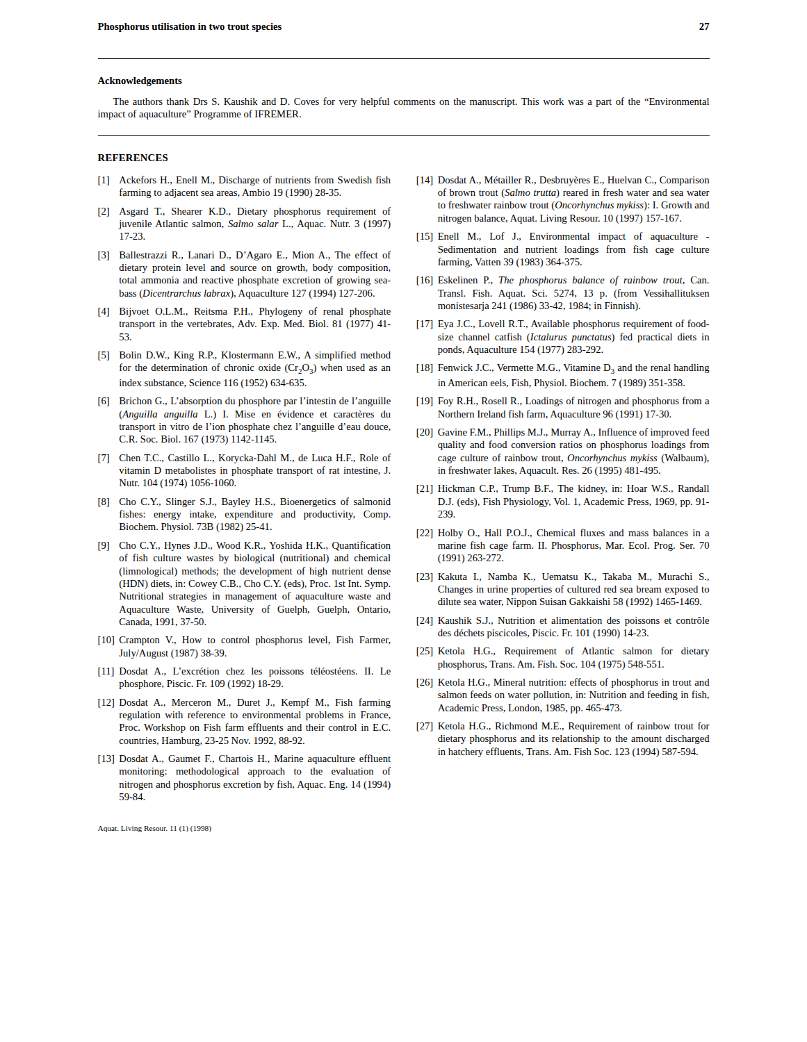Phosphorus utilisation in two trout species 27
Acknowledgements
The authors thank Drs S. Kaushik and D. Coves for very helpful comments on the manuscript. This work was a part of the “Environmental impact of aquaculture” Programme of IFREMER.
REFERENCES
[1] Ackefors H., Enell M., Discharge of nutrients from Swedish fish farming to adjacent sea areas, Ambio 19 (1990) 28-35.
[2] Asgard T., Shearer K.D., Dietary phosphorus requirement of juvenile Atlantic salmon, Salmo salar L., Aquac. Nutr. 3 (1997) 17-23.
[3] Ballestrazzi R., Lanari D., D’Agaro E., Mion A., The effect of dietary protein level and source on growth, body composition, total ammonia and reactive phosphate excretion of growing sea-bass (Dicentrarchus labrax), Aquaculture 127 (1994) 127-206.
[4] Bijvoet O.L.M., Reitsma P.H., Phylogeny of renal phosphate transport in the vertebrates, Adv. Exp. Med. Biol. 81 (1977) 41-53.
[5] Bolin D.W., King R.P., Klostermann E.W., A simplified method for the determination of chronic oxide (Cr2O3) when used as an index substance, Science 116 (1952) 634-635.
[6] Brichon G., L’absorption du phosphore par l’intestin de l’anguille (Anguilla anguilla L.) I. Mise en évidence et caractères du transport in vitro de l’ion phosphate chez l’anguille d’eau douce, C.R. Soc. Biol. 167 (1973) 1142-1145.
[7] Chen T.C., Castillo L., Korycka-Dahl M., de Luca H.F., Role of vitamin D metabolistes in phosphate transport of rat intestine, J. Nutr. 104 (1974) 1056-1060.
[8] Cho C.Y., Slinger S.J., Bayley H.S., Bioenergetics of salmonid fishes: energy intake, expenditure and productivity, Comp. Biochem. Physiol. 73B (1982) 25-41.
[9] Cho C.Y., Hynes J.D., Wood K.R., Yoshida H.K., Quantification of fish culture wastes by biological (nutritional) and chemical (limnological) methods; the development of high nutrient dense (HDN) diets, in: Cowey C.B., Cho C.Y. (eds), Proc. 1st Int. Symp. Nutritional strategies in management of aquaculture waste and Aquaculture Waste, University of Guelph, Guelph, Ontario, Canada, 1991, 37-50.
[10] Crampton V., How to control phosphorus level, Fish Farmer, July/August (1987) 38-39.
[11] Dosdat A., L’excrétion chez les poissons téléostéens. II. Le phosphore, Piscic. Fr. 109 (1992) 18-29.
[12] Dosdat A., Merceron M., Duret J., Kempf M., Fish farming regulation with reference to environmental problems in France, Proc. Workshop on Fish farm effluents and their control in E.C. countries, Hamburg, 23-25 Nov. 1992, 88-92.
[13] Dosdat A., Gaumet F., Chartois H., Marine aquaculture effluent monitoring: methodological approach to the evaluation of nitrogen and phosphorus excretion by fish, Aquac. Eng. 14 (1994) 59-84.
[14] Dosdat A., Métailler R., Desbruyères E., Huelvan C., Comparison of brown trout (Salmo trutta) reared in fresh water and sea water to freshwater rainbow trout (Oncorhynchus mykiss): I. Growth and nitrogen balance, Aquat. Living Resour. 10 (1997) 157-167.
[15] Enell M., Lof J., Environmental impact of aquaculture - Sedimentation and nutrient loadings from fish cage culture farming, Vatten 39 (1983) 364-375.
[16] Eskelinen P., The phosphorus balance of rainbow trout, Can. Transl. Fish. Aquat. Sci. 5274, 13 p. (from Vessihallituksen monistesarja 241 (1986) 33-42, 1984; in Finnish).
[17] Eya J.C., Lovell R.T., Available phosphorus requirement of food-size channel catfish (Ictalurus punctatus) fed practical diets in ponds, Aquaculture 154 (1977) 283-292.
[18] Fenwick J.C., Vermette M.G., Vitamine D3 and the renal handling in American eels, Fish, Physiol. Biochem. 7 (1989) 351-358.
[19] Foy R.H., Rosell R., Loadings of nitrogen and phosphorus from a Northern Ireland fish farm, Aquaculture 96 (1991) 17-30.
[20] Gavine F.M., Phillips M.J., Murray A., Influence of improved feed quality and food conversion ratios on phosphorus loadings from cage culture of rainbow trout, Oncorhynchus mykiss (Walbaum), in freshwater lakes, Aquacult. Res. 26 (1995) 481-495.
[21] Hickman C.P., Trump B.F., The kidney, in: Hoar W.S., Randall D.J. (eds), Fish Physiology, Vol. 1, Academic Press, 1969, pp. 91-239.
[22] Holby O., Hall P.O.J., Chemical fluxes and mass balances in a marine fish cage farm. II. Phosphorus, Mar. Ecol. Prog. Ser. 70 (1991) 263-272.
[23] Kakuta I., Namba K., Uematsu K., Takaba M., Murachi S., Changes in urine properties of cultured red sea bream exposed to dilute sea water, Nippon Suisan Gakkaishi 58 (1992) 1465-1469.
[24] Kaushik S.J., Nutrition et alimentation des poissons et contrôle des déchets piscicoles, Piscic. Fr. 101 (1990) 14-23.
[25] Ketola H.G., Requirement of Atlantic salmon for dietary phosphorus, Trans. Am. Fish. Soc. 104 (1975) 548-551.
[26] Ketola H.G., Mineral nutrition: effects of phosphorus in trout and salmon feeds on water pollution, in: Nutrition and feeding in fish, Academic Press, London, 1985, pp. 465-473.
[27] Ketola H.G., Richmond M.E., Requirement of rainbow trout for dietary phosphorus and its relationship to the amount discharged in hatchery effluents, Trans. Am. Fish Soc. 123 (1994) 587-594.
Aquat. Living Resour. 11 (1) (1998)